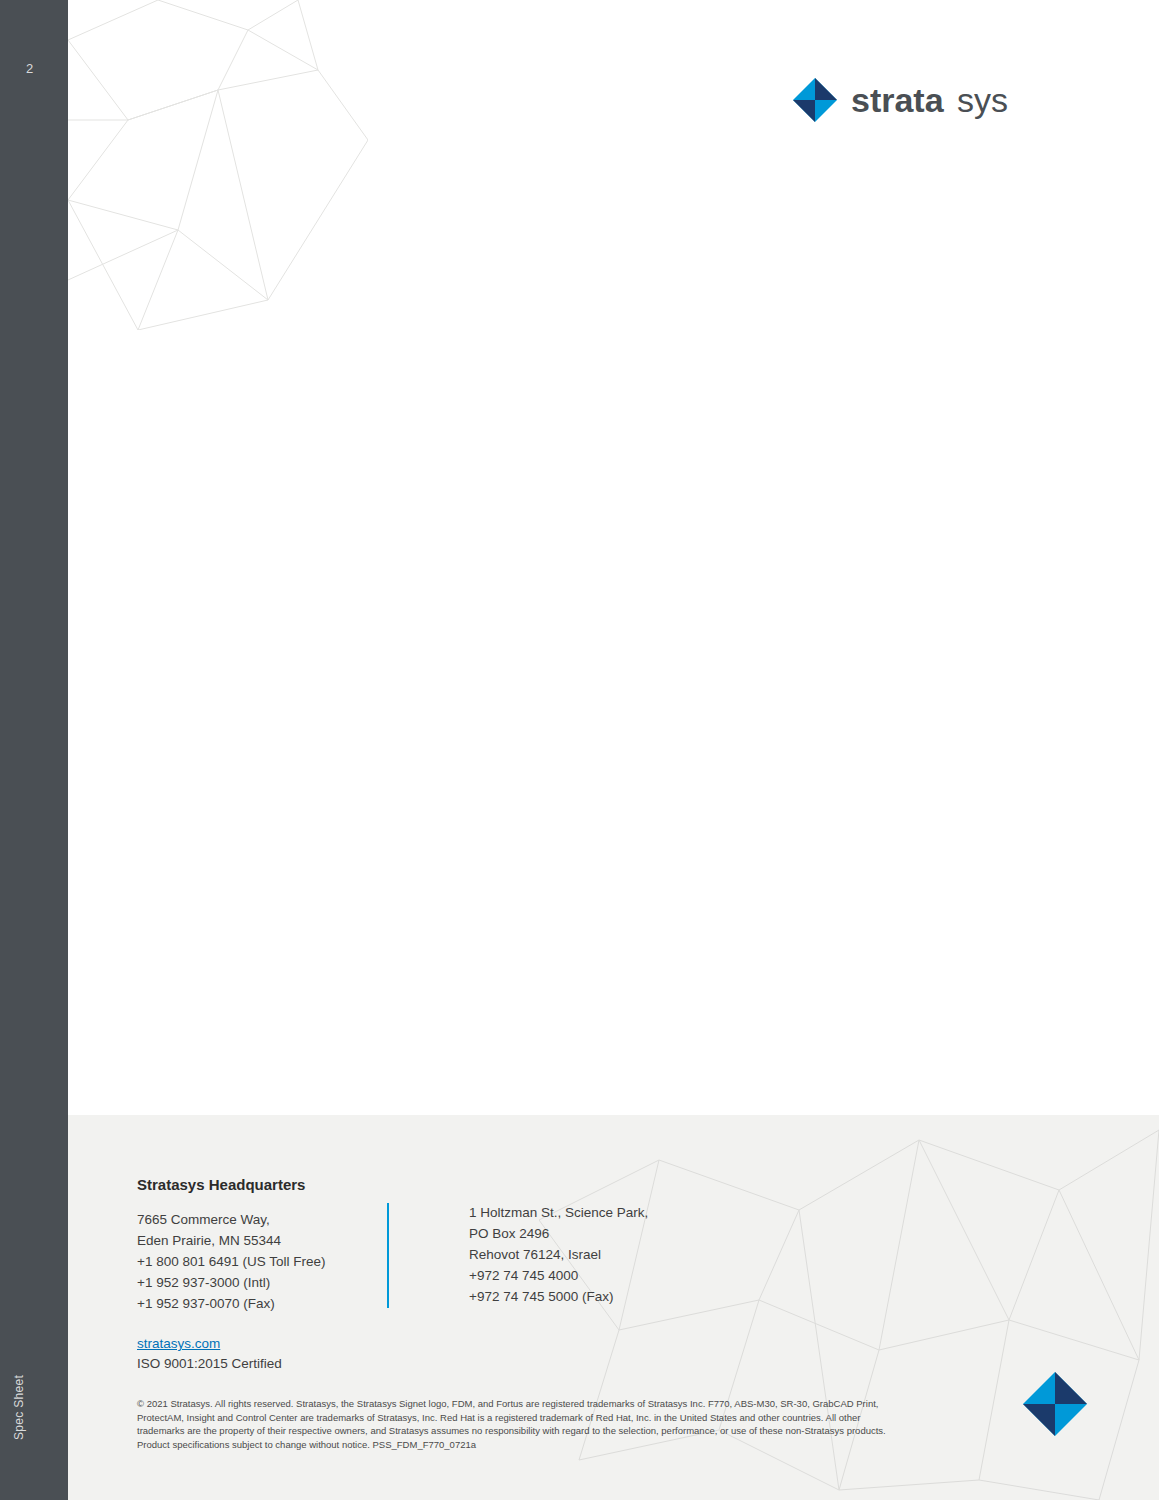2
Spec Sheet
strata sys
Stratasys Headquarters
7665 Commerce Way,
Eden Prairie, MN 55344
+1 800 801 6491 (US Toll Free)
+1 952 937-3000 (Intl)
+1 952 937-0070 (Fax)
1 Holtzman St., Science Park,
PO Box 2496
Rehovot 76124, Israel
+972 74 745 4000
+972 74 745 5000 (Fax)
stratasys.com
ISO 9001:2015 Certified
© 2021 Stratasys. All rights reserved. Stratasys, the Stratasys Signet logo, FDM, and Fortus are registered trademarks of Stratasys Inc. F770, ABS-M30, SR-30, GrabCAD Print, ProtectAM, Insight and Control Center are trademarks of Stratasys, Inc. Red Hat is a registered trademark of Red Hat, Inc. in the United States and other countries. All other trademarks are the property of their respective owners, and Stratasys assumes no responsibility with regard to the selection, performance, or use of these non-Stratasys products. Product specifications subject to change without notice. PSS_FDM_F770_0721a